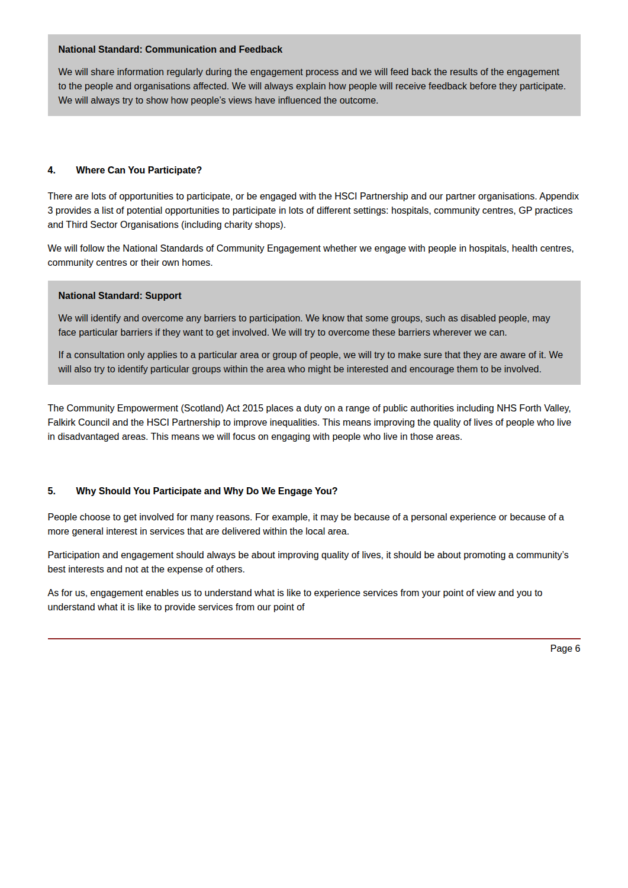National Standard: Communication and Feedback
We will share information regularly during the engagement process and we will feed back the results of the engagement to the people and organisations affected. We will always explain how people will receive feedback before they participate. We will always try to show how people’s views have influenced the outcome.
4. Where Can You Participate?
There are lots of opportunities to participate, or be engaged with the HSCI Partnership and our partner organisations. Appendix 3 provides a list of potential opportunities to participate in lots of different settings: hospitals, community centres, GP practices and Third Sector Organisations (including charity shops).
We will follow the National Standards of Community Engagement whether we engage with people in hospitals, health centres, community centres or their own homes.
National Standard: Support
We will identify and overcome any barriers to participation. We know that some groups, such as disabled people, may face particular barriers if they want to get involved. We will try to overcome these barriers wherever we can.
If a consultation only applies to a particular area or group of people, we will try to make sure that they are aware of it. We will also try to identify particular groups within the area who might be interested and encourage them to be involved.
The Community Empowerment (Scotland) Act 2015 places a duty on a range of public authorities including NHS Forth Valley, Falkirk Council and the HSCI Partnership to improve inequalities. This means improving the quality of lives of people who live in disadvantaged areas. This means we will focus on engaging with people who live in those areas.
5. Why Should You Participate and Why Do We Engage You?
People choose to get involved for many reasons. For example, it may be because of a personal experience or because of a more general interest in services that are delivered within the local area.
Participation and engagement should always be about improving quality of lives, it should be about promoting a community’s best interests and not at the expense of others.
As for us, engagement enables us to understand what is like to experience services from your point of view and you to understand what it is like to provide services from our point of
Page 6